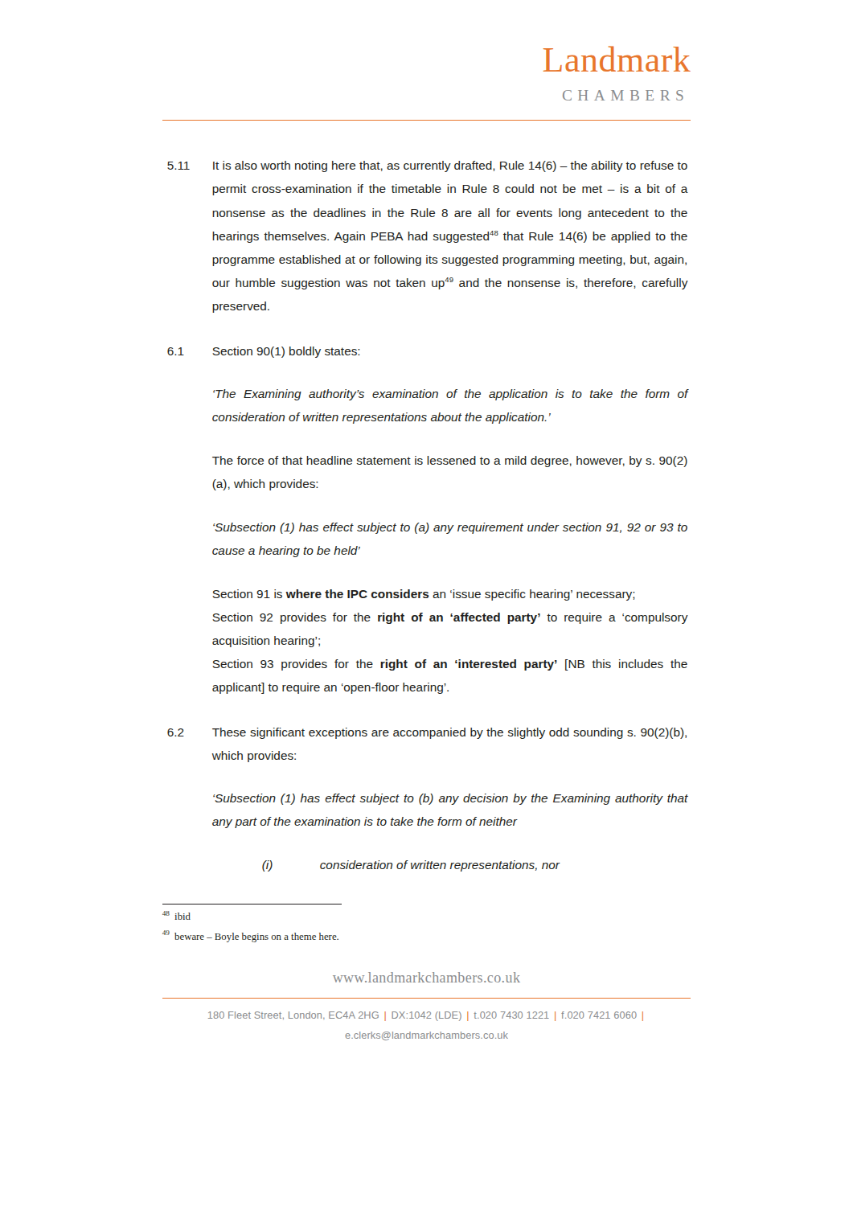Landmark
CHAMBERS
5.11
It is also worth noting here that, as currently drafted, Rule 14(6) – the ability to refuse to permit cross-examination if the timetable in Rule 8 could not be met – is a bit of a nonsense as the deadlines in the Rule 8 are all for events long antecedent to the hearings themselves. Again PEBA had suggested48 that Rule 14(6) be applied to the programme established at or following its suggested programming meeting, but, again, our humble suggestion was not taken up49 and the nonsense is, therefore, carefully preserved.
6.1
Section 90(1) boldly states:
‘The Examining authority’s examination of the application is to take the form of consideration of written representations about the application.’
The force of that headline statement is lessened to a mild degree, however, by s. 90(2)(a), which provides:
‘Subsection (1) has effect subject to (a) any requirement under section 91, 92 or 93 to cause a hearing to be held’
Section 91 is where the IPC considers an ‘issue specific hearing’ necessary;
Section 92 provides for the right of an ‘affected party’ to require a ‘compulsory acquisition hearing’;
Section 93 provides for the right of an ‘interested party’ [NB this includes the applicant] to require an ‘open-floor hearing’.
6.2
These significant exceptions are accompanied by the slightly odd sounding s. 90(2)(b), which provides:
‘Subsection (1) has effect subject to (b) any decision by the Examining authority that any part of the examination is to take the form of neither
(i) consideration of written representations, nor
48 ibid
49 beware – Boyle begins on a theme here.
www.landmarkchambers.co.uk
180 Fleet Street, London, EC4A 2HG | DX:1042 (LDE) | t.020 7430 1221 | f.020 7421 6060 | e.clerks@landmarkchambers.co.uk